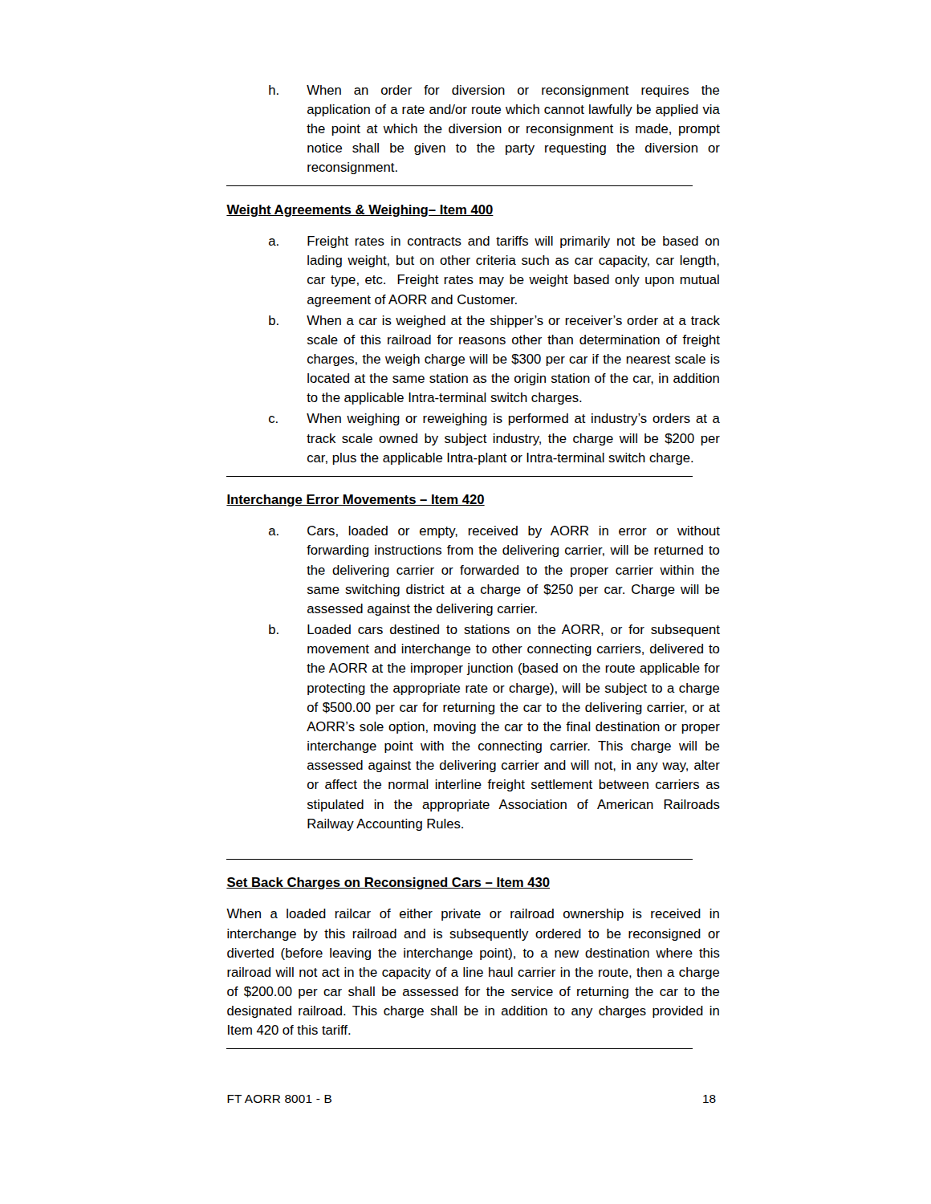h. When an order for diversion or reconsignment requires the application of a rate and/or route which cannot lawfully be applied via the point at which the diversion or reconsignment is made, prompt notice shall be given to the party requesting the diversion or reconsignment.
Weight Agreements & Weighing– Item 400
a. Freight rates in contracts and tariffs will primarily not be based on lading weight, but on other criteria such as car capacity, car length, car type, etc. Freight rates may be weight based only upon mutual agreement of AORR and Customer.
b. When a car is weighed at the shipper’s or receiver’s order at a track scale of this railroad for reasons other than determination of freight charges, the weigh charge will be $300 per car if the nearest scale is located at the same station as the origin station of the car, in addition to the applicable Intra-terminal switch charges.
c. When weighing or reweighing is performed at industry’s orders at a track scale owned by subject industry, the charge will be $200 per car, plus the applicable Intra-plant or Intra-terminal switch charge.
Interchange Error Movements – Item 420
a. Cars, loaded or empty, received by AORR in error or without forwarding instructions from the delivering carrier, will be returned to the delivering carrier or forwarded to the proper carrier within the same switching district at a charge of $250 per car. Charge will be assessed against the delivering carrier.
b. Loaded cars destined to stations on the AORR, or for subsequent movement and interchange to other connecting carriers, delivered to the AORR at the improper junction (based on the route applicable for protecting the appropriate rate or charge), will be subject to a charge of $500.00 per car for returning the car to the delivering carrier, or at AORR’s sole option, moving the car to the final destination or proper interchange point with the connecting carrier. This charge will be assessed against the delivering carrier and will not, in any way, alter or affect the normal interline freight settlement between carriers as stipulated in the appropriate Association of American Railroads Railway Accounting Rules.
Set Back Charges on Reconsigned Cars – Item 430
When a loaded railcar of either private or railroad ownership is received in interchange by this railroad and is subsequently ordered to be reconsigned or diverted (before leaving the interchange point), to a new destination where this railroad will not act in the capacity of a line haul carrier in the route, then a charge of $200.00 per car shall be assessed for the service of returning the car to the designated railroad. This charge shall be in addition to any charges provided in Item 420 of this tariff.
FT AORR 8001 - B
18